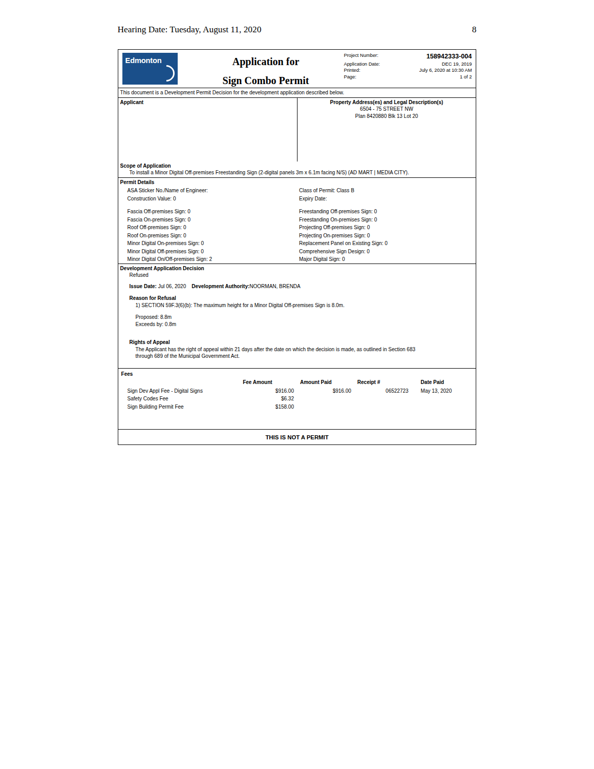Hearing Date: Tuesday, August 11, 2020
8
| Edmonton | Application for Sign Combo Permit | / Project Number: / 158942333-004 / / Application Date: / DEC 19, 2019 / / Printed: / July 6, 2020 at 10:30 AM / / Page: / 1 of 2 / |
| This document is a Development Permit Decision for the development application described below. |
| Applicant | Property Address(es) and Legal Description(s) 6504 - 75 STREET NW Plan 8420880 Blk 13 Lot 20 |
| Scope of Application To install a Minor Digital Off-premises Freestanding Sign (2-digital panels 3m x 6.1m facing N/S) (AD MART / MEDIA CITY). |
| Permit Details |
| ASA Sticker No./Name of Engineer: | Class of Permit: Class B |
| Construction Value: 0 | Expiry Date: |
| Fascia Off-premises Sign: 0 | Freestanding Off-premises Sign: 0 |
| Fascia On-premises Sign: 0 | Freestanding On-premises Sign: 0 |
| Roof Off-premises Sign: 0 | Projecting Off-premises Sign: 0 |
| Roof On-premises Sign: 0 | Projecting On-premises Sign: 0 |
| Minor Digital On-premises Sign: 0 | Replacement Panel on Existing Sign: 0 |
| Minor Digital Off-premises Sign: 0 | Comprehensive Sign Design: 0 |
| Minor Digital On/Off-premises Sign: 2 | Major Digital Sign: 0 |
| Development Application Decision Refused Issue Date: Jul 06, 2020 Development Authority: NOORMAN, BRENDA Reason for Refusal 1) SECTION 59F.3(6)(b): The maximum height for a Minor Digital Off-premises Sign is 8.0m. Proposed: 8.8m Exceeds by: 0.8m Rights of Appeal The Applicant has the right of appeal within 21 days after the date on which the decision is made, as outlined in Section 683 through 689 of the Municipal Government Act. |
| / Fees / / / Fee Amount / Amount Paid / Receipt # / Date Paid / / Sign Dev Appl Fee - Digital Signs / $916.00 / $916.00 / 06522723 / May 13, 2020 / / Safety Codes Fee / $6.32 / / / / / Sign Building Permit Fee / $158.00 / / / / |
THIS IS NOT A PERMIT